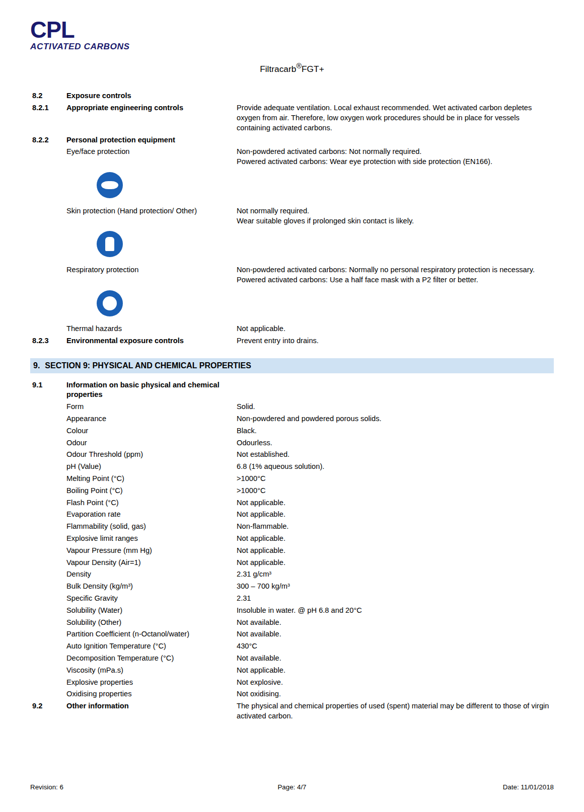CPL
ACTIVATED CARBONS
Filtracarb®FGT+
| 8.2 | Exposure controls | |
| 8.2.1 | Appropriate engineering controls | Provide adequate ventilation. Local exhaust recommended. Wet activated carbon depletes oxygen from air. Therefore, low oxygen work procedures should be in place for vessels containing activated carbons. |
| 8.2.2 | Personal protection equipment | |
| | Eye/face protection | Non-powdered activated carbons: Not normally required. Powered activated carbons: Wear eye protection with side protection (EN166). |
| | Skin protection (Hand protection/ Other) | Not normally required. Wear suitable gloves if prolonged skin contact is likely. |
| | Respiratory protection | Non-powdered activated carbons: Normally no personal respiratory protection is necessary. Powered activated carbons: Use a half face mask with a P2 filter or better. |
| | Thermal hazards | Not applicable. |
| 8.2.3 | Environmental exposure controls | Prevent entry into drains. |
9. SECTION 9: PHYSICAL AND CHEMICAL PROPERTIES
| 9.1 | Information on basic physical and chemical properties | |
| | Form | Solid. |
| | Appearance | Non-powdered and powdered porous solids. |
| | Colour | Black. |
| | Odour | Odourless. |
| | Odour Threshold (ppm) | Not established. |
| | pH (Value) | 6.8 (1% aqueous solution). |
| | Melting Point (°C) | >1000°C |
| | Boiling Point (°C) | >1000°C |
| | Flash Point (°C) | Not applicable. |
| | Evaporation rate | Not applicable. |
| | Flammability (solid, gas) | Non-flammable. |
| | Explosive limit ranges | Not applicable. |
| | Vapour Pressure (mm Hg) | Not applicable. |
| | Vapour Density (Air=1) | Not applicable. |
| | Density | 2.31 g/cm³ |
| | Bulk Density (kg/m³) | 300 – 700 kg/m³ |
| | Specific Gravity | 2.31 |
| | Solubility (Water) | Insoluble in water. @ pH 6.8 and 20°C |
| | Solubility (Other) | Not available. |
| | Partition Coefficient (n-Octanol/water) | Not available. |
| | Auto Ignition Temperature (°C) | 430°C |
| | Decomposition Temperature (°C) | Not available. |
| | Viscosity (mPa.s) | Not applicable. |
| | Explosive properties | Not explosive. |
| | Oxidising properties | Not oxidising. |
| 9.2 | Other information | The physical and chemical properties of used (spent) material may be different to those of virgin activated carbon. |
Revision: 6
Page: 4/7
Date: 11/01/2018